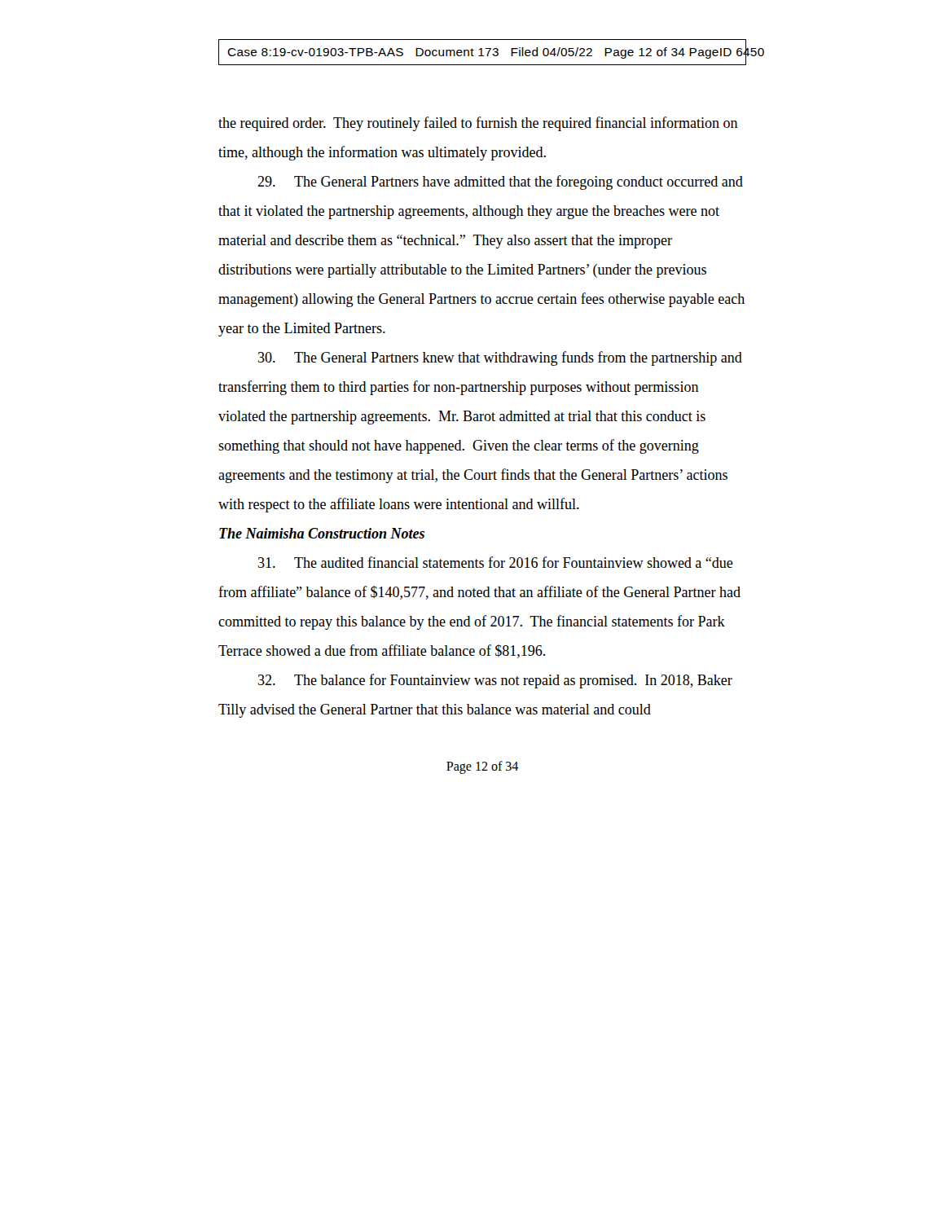Case 8:19-cv-01903-TPB-AAS Document 173 Filed 04/05/22 Page 12 of 34 PageID 6450
the required order. They routinely failed to furnish the required financial information on time, although the information was ultimately provided.
29. The General Partners have admitted that the foregoing conduct occurred and that it violated the partnership agreements, although they argue the breaches were not material and describe them as “technical.” They also assert that the improper distributions were partially attributable to the Limited Partners’ (under the previous management) allowing the General Partners to accrue certain fees otherwise payable each year to the Limited Partners.
30. The General Partners knew that withdrawing funds from the partnership and transferring them to third parties for non-partnership purposes without permission violated the partnership agreements. Mr. Barot admitted at trial that this conduct is something that should not have happened. Given the clear terms of the governing agreements and the testimony at trial, the Court finds that the General Partners’ actions with respect to the affiliate loans were intentional and willful.
The Naimisha Construction Notes
31. The audited financial statements for 2016 for Fountainview showed a “due from affiliate” balance of $140,577, and noted that an affiliate of the General Partner had committed to repay this balance by the end of 2017. The financial statements for Park Terrace showed a due from affiliate balance of $81,196.
32. The balance for Fountainview was not repaid as promised. In 2018, Baker Tilly advised the General Partner that this balance was material and could
Page 12 of 34